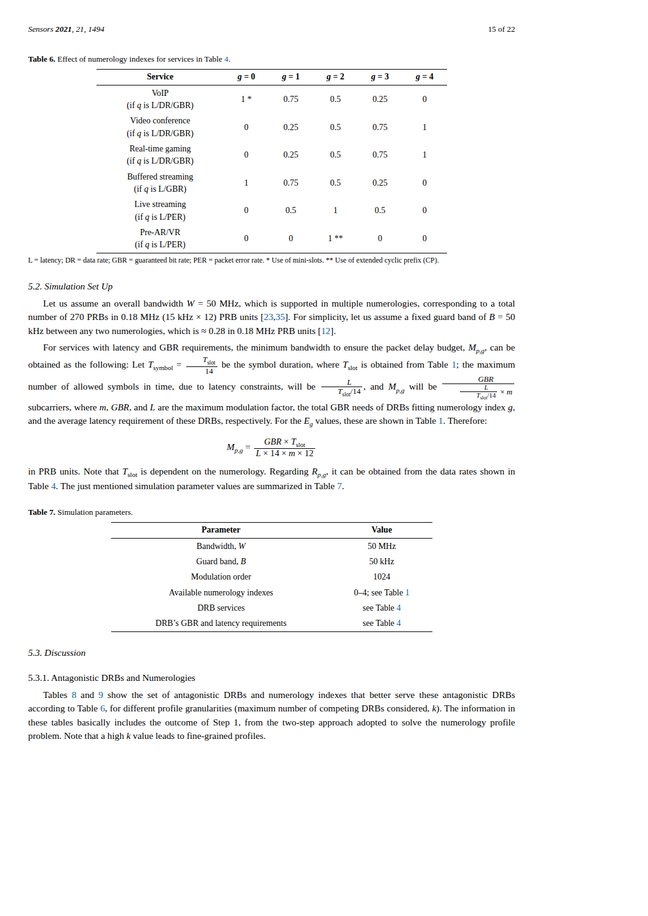Sensors 2021, 21, 1494 15 of 22
Table 6. Effect of numerology indexes for services in Table 4.
| Service | g = 0 | g = 1 | g = 2 | g = 3 | g = 4 |
| --- | --- | --- | --- | --- | --- |
| VoIP (if q is L/DR/GBR) | 1 * | 0.75 | 0.5 | 0.25 | 0 |
| Video conference (if q is L/DR/GBR) | 0 | 0.25 | 0.5 | 0.75 | 1 |
| Real-time gaming (if q is L/DR/GBR) | 0 | 0.25 | 0.5 | 0.75 | 1 |
| Buffered streaming (if q is L/GBR) | 1 | 0.75 | 0.5 | 0.25 | 0 |
| Live streaming (if q is L/PER) | 0 | 0.5 | 1 | 0.5 | 0 |
| Pre-AR/VR (if q is L/PER) | 0 | 0 | 1 ** | 0 | 0 |
L = latency; DR = data rate; GBR = guaranteed bit rate; PER = packet error rate. * Use of mini-slots. ** Use of extended cyclic prefix (CP).
5.2. Simulation Set Up
Let us assume an overall bandwidth W = 50 MHz, which is supported in multiple numerologies, corresponding to a total number of 270 PRBs in 0.18 MHz (15 kHz × 12) PRB units [23,35]. For simplicity, let us assume a fixed guard band of B = 50 kHz between any two numerologies, which is ≈ 0.28 in 0.18 MHz PRB units [12].
For services with latency and GBR requirements, the minimum bandwidth to ensure the packet delay budget, Mp,g, can be obtained as the following: Let Tsymbol = Tslot 14 be the symbol duration, where Tslot is obtained from Table 1; the maximum number of allowed symbols in time, due to latency constraints, will be LTslot/14, and Mp,g will be GBR LTslot/14 × m subcarriers, where m, GBR, and L are the maximum modulation factor, the total GBR needs of DRBs fitting numerology index g, and the average latency requirement of these DRBs, respectively. For the Eg values, these are shown in Table 1. Therefore:
Mp,g = GBR × Tslot L × 14 × m × 12
in PRB units. Note that Tslot is dependent on the numerology. Regarding Rp,g, it can be obtained from the data rates shown in Table 4. The just mentioned simulation parameter values are summarized in Table 7.
Table 7. Simulation parameters.
| Parameter | Value |
| --- | --- |
| Bandwidth, W | 50 MHz |
| Guard band, B | 50 kHz |
| Modulation order | 1024 |
| Available numerology indexes | 0–4; see Table 1 |
| DRB services | see Table 4 |
| DRB’s GBR and latency requirements | see Table 4 |
5.3. Discussion
5.3.1. Antagonistic DRBs and Numerologies
Tables 8 and 9 show the set of antagonistic DRBs and numerology indexes that better serve these antagonistic DRBs according to Table 6, for different profile granularities (maximum number of competing DRBs considered, k). The information in these tables basically includes the outcome of Step 1, from the two-step approach adopted to solve the numerology profile problem. Note that a high k value leads to fine-grained profiles.